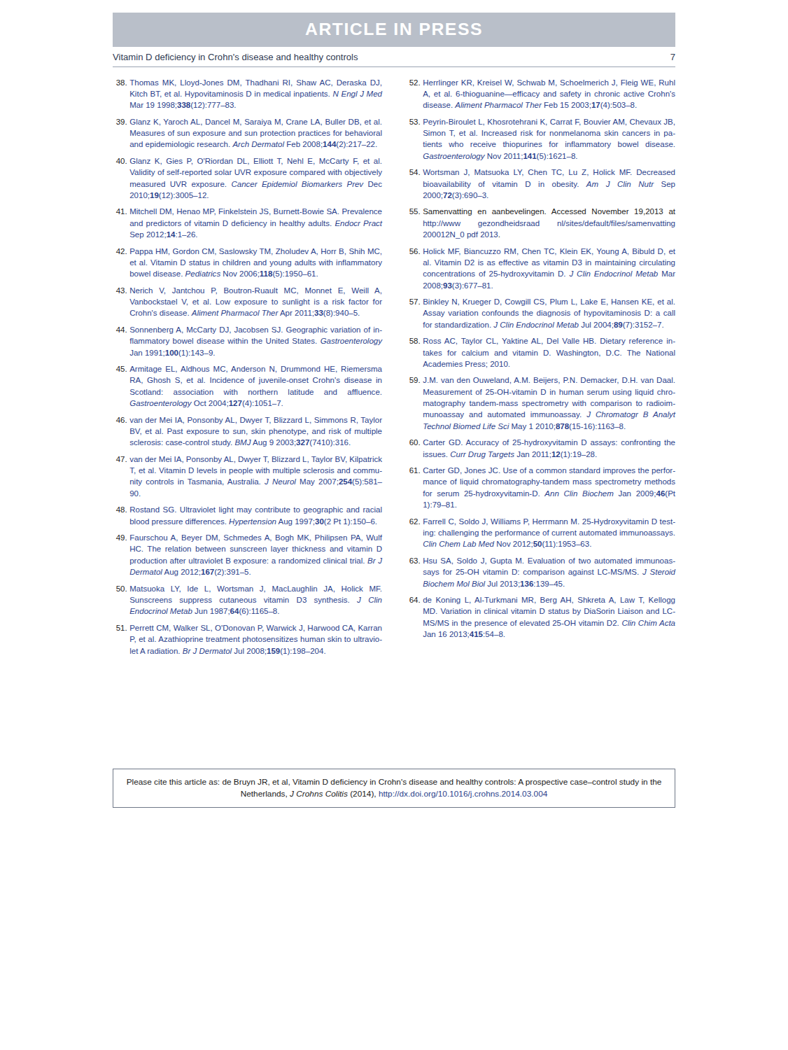ARTICLE IN PRESS
Vitamin D deficiency in Crohn's disease and healthy controls 7
Thomas MK, Lloyd-Jones DM, Thadhani RI, Shaw AC, Deraska DJ, Kitch BT, et al. Hypovitaminosis D in medical inpatients. N Engl J Med Mar 19 1998;338(12):777–83.
Glanz K, Yaroch AL, Dancel M, Saraiya M, Crane LA, Buller DB, et al. Measures of sun exposure and sun protection practices for behavioral and epidemiologic research. Arch Dermatol Feb 2008;144(2):217–22.
Glanz K, Gies P, O'Riordan DL, Elliott T, Nehl E, McCarty F, et al. Validity of self-reported solar UVR exposure compared with objectively measured UVR exposure. Cancer Epidemiol Biomarkers Prev Dec 2010;19(12):3005–12.
Mitchell DM, Henao MP, Finkelstein JS, Burnett-Bowie SA. Prevalence and predictors of vitamin D deficiency in healthy adults. Endocr Pract Sep 2012;14:1–26.
Pappa HM, Gordon CM, Saslowsky TM, Zholudev A, Horr B, Shih MC, et al. Vitamin D status in children and young adults with inflammatory bowel disease. Pediatrics Nov 2006;118(5):1950–61.
Nerich V, Jantchou P, Boutron-Ruault MC, Monnet E, Weill A, Vanbockstael V, et al. Low exposure to sunlight is a risk factor for Crohn's disease. Aliment Pharmacol Ther Apr 2011;33(8):940–5.
Sonnenberg A, McCarty DJ, Jacobsen SJ. Geographic variation of inflammatory bowel disease within the United States. Gastroenterology Jan 1991;100(1):143–9.
Armitage EL, Aldhous MC, Anderson N, Drummond HE, Riemersma RA, Ghosh S, et al. Incidence of juvenile-onset Crohn's disease in Scotland: association with northern latitude and affluence. Gastroenterology Oct 2004;127(4):1051–7.
van der Mei IA, Ponsonby AL, Dwyer T, Blizzard L, Simmons R, Taylor BV, et al. Past exposure to sun, skin phenotype, and risk of multiple sclerosis: case-control study. BMJ Aug 9 2003;327(7410):316.
van der Mei IA, Ponsonby AL, Dwyer T, Blizzard L, Taylor BV, Kilpatrick T, et al. Vitamin D levels in people with multiple sclerosis and community controls in Tasmania, Australia. J Neurol May 2007;254(5):581–90.
Rostand SG. Ultraviolet light may contribute to geographic and racial blood pressure differences. Hypertension Aug 1997;30(2 Pt 1):150–6.
Faurschou A, Beyer DM, Schmedes A, Bogh MK, Philipsen PA, Wulf HC. The relation between sunscreen layer thickness and vitamin D production after ultraviolet B exposure: a randomized clinical trial. Br J Dermatol Aug 2012;167(2):391–5.
Matsuoka LY, Ide L, Wortsman J, MacLaughlin JA, Holick MF. Sunscreens suppress cutaneous vitamin D3 synthesis. J Clin Endocrinol Metab Jun 1987;64(6):1165–8.
Perrett CM, Walker SL, O'Donovan P, Warwick J, Harwood CA, Karran P, et al. Azathioprine treatment photosensitizes human skin to ultraviolet A radiation. Br J Dermatol Jul 2008;159(1):198–204.
Herrlinger KR, Kreisel W, Schwab M, Schoelmerich J, Fleig WE, Ruhl A, et al. 6-thioguanine—efficacy and safety in chronic active Crohn's disease. Aliment Pharmacol Ther Feb 15 2003;17(4):503–8.
Peyrin-Biroulet L, Khosrotehrani K, Carrat F, Bouvier AM, Chevaux JB, Simon T, et al. Increased risk for nonmelanoma skin cancers in patients who receive thiopurines for inflammatory bowel disease. Gastroenterology Nov 2011;141(5):1621–8.
Wortsman J, Matsuoka LY, Chen TC, Lu Z, Holick MF. Decreased bioavailability of vitamin D in obesity. Am J Clin Nutr Sep 2000;72(3):690–3.
Samenvatting en aanbevelingen. Accessed November 19,2013 at http://www gezondheidsraad nl/sites/default/files/samenvatting 200012N_0 pdf 2013.
Holick MF, Biancuzzo RM, Chen TC, Klein EK, Young A, Bibuld D, et al. Vitamin D2 is as effective as vitamin D3 in maintaining circulating concentrations of 25-hydroxyvitamin D. J Clin Endocrinol Metab Mar 2008;93(3):677–81.
Binkley N, Krueger D, Cowgill CS, Plum L, Lake E, Hansen KE, et al. Assay variation confounds the diagnosis of hypovitaminosis D: a call for standardization. J Clin Endocrinol Metab Jul 2004;89(7):3152–7.
Ross AC, Taylor CL, Yaktine AL, Del Valle HB. Dietary reference intakes for calcium and vitamin D. Washington, D.C. The National Academies Press; 2010.
J.M. van den Ouweland, A.M. Beijers, P.N. Demacker, D.H. van Daal. Measurement of 25-OH-vitamin D in human serum using liquid chromatography tandem-mass spectrometry with comparison to radioimmunoassay and automated immunoassay. J Chromatogr B Analyt Technol Biomed Life Sci May 1 2010;878(15-16):1163–8.
Carter GD. Accuracy of 25-hydroxyvitamin D assays: confronting the issues. Curr Drug Targets Jan 2011;12(1):19–28.
Carter GD, Jones JC. Use of a common standard improves the performance of liquid chromatography-tandem mass spectrometry methods for serum 25-hydroxyvitamin-D. Ann Clin Biochem Jan 2009;46(Pt 1):79–81.
Farrell C, Soldo J, Williams P, Herrmann M. 25-Hydroxyvitamin D testing: challenging the performance of current automated immunoassays. Clin Chem Lab Med Nov 2012;50(11):1953–63.
Hsu SA, Soldo J, Gupta M. Evaluation of two automated immunoassays for 25-OH vitamin D: comparison against LC-MS/MS. J Steroid Biochem Mol Biol Jul 2013;136:139–45.
de Koning L, Al-Turkmani MR, Berg AH, Shkreta A, Law T, Kellogg MD. Variation in clinical vitamin D status by DiaSorin Liaison and LC-MS/MS in the presence of elevated 25-OH vitamin D2. Clin Chim Acta Jan 16 2013;415:54–8.
Please cite this article as: de Bruyn JR, et al, Vitamin D deficiency in Crohn's disease and healthy controls: A prospective case–control study in the Netherlands, J Crohns Colitis (2014), http://dx.doi.org/10.1016/j.crohns.2014.03.004